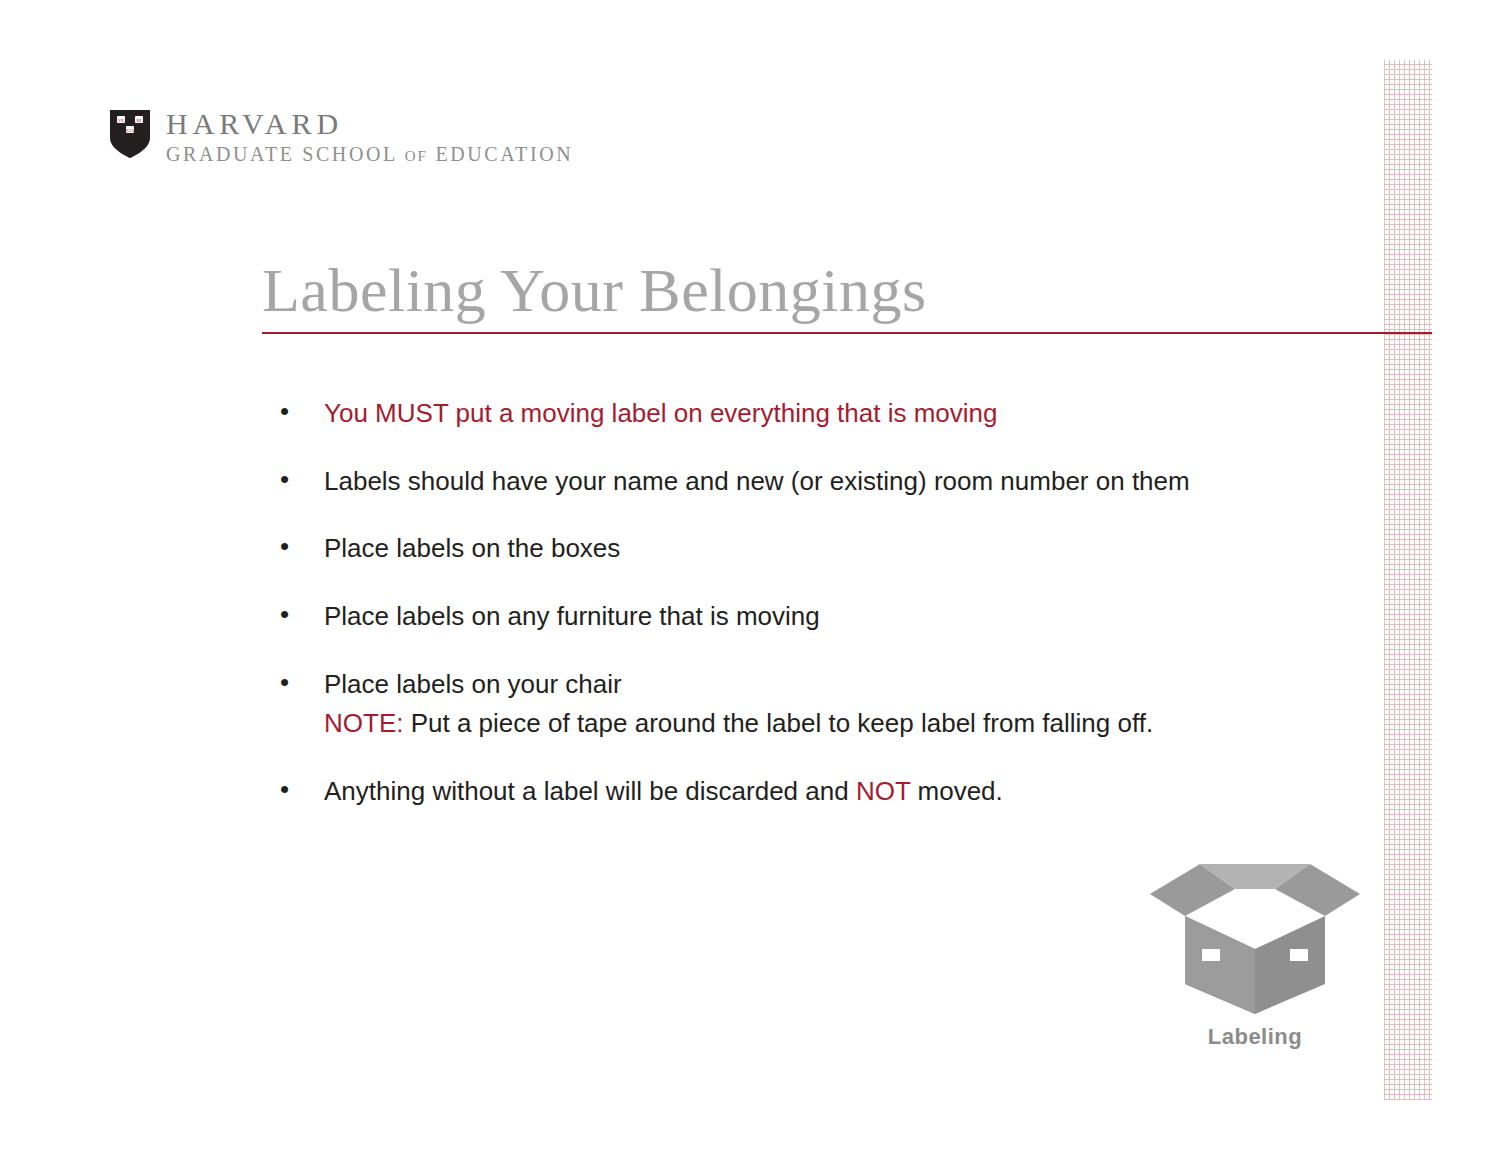VE RI TAS
HARVARD
GRADUATE SCHOOL OF EDUCATION
Labeling Your Belongings
You MUST put a moving label on everything that is moving
Labels should have your name and new (or existing) room number on them
Place labels on the boxes
Place labels on any furniture that is moving
Place labels on your chair NOTE: Put a piece of tape around the label to keep label from falling off.
Anything without a label will be discarded and NOT moved.
Labeling